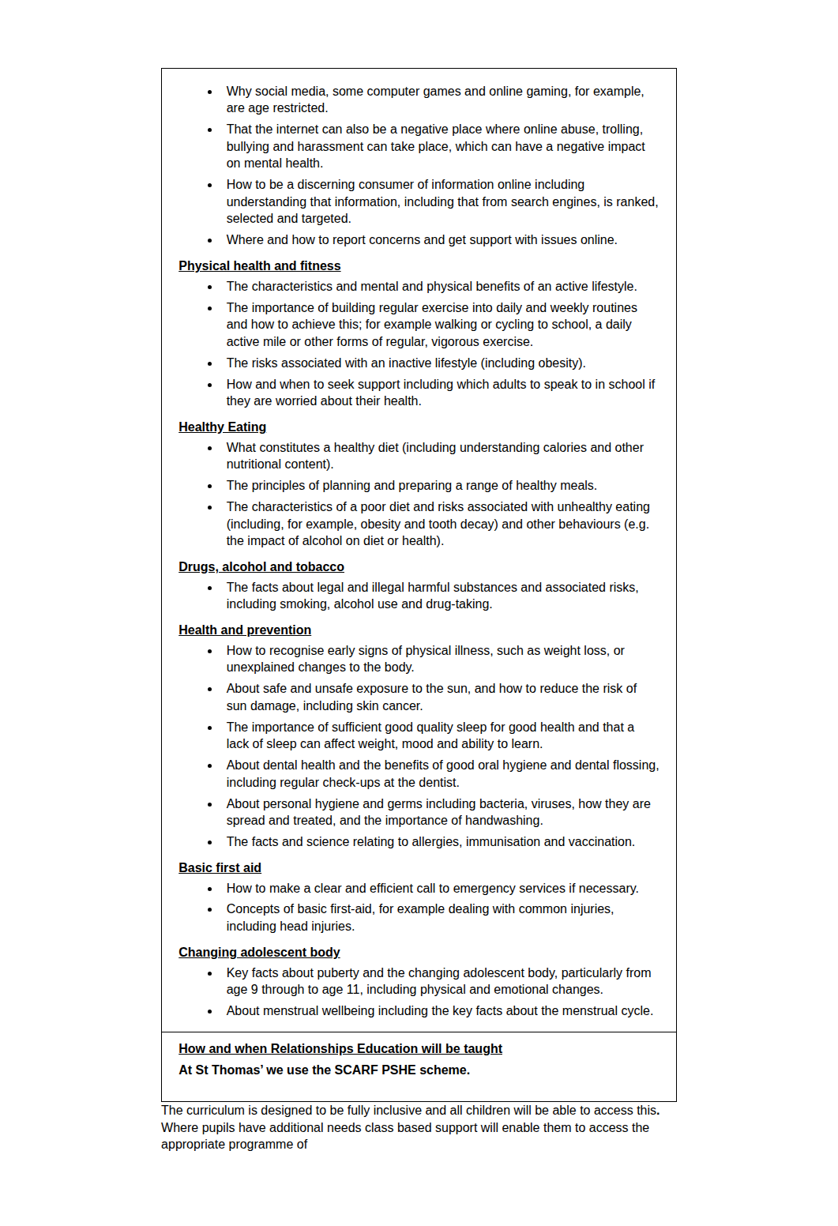Why social media, some computer games and online gaming, for example, are age restricted.
That the internet can also be a negative place where online abuse, trolling, bullying and harassment can take place, which can have a negative impact on mental health.
How to be a discerning consumer of information online including understanding that information, including that from search engines, is ranked, selected and targeted.
Where and how to report concerns and get support with issues online.
Physical health and fitness
The characteristics and mental and physical benefits of an active lifestyle.
The importance of building regular exercise into daily and weekly routines and how to achieve this; for example walking or cycling to school, a daily active mile or other forms of regular, vigorous exercise.
The risks associated with an inactive lifestyle (including obesity).
How and when to seek support including which adults to speak to in school if they are worried about their health.
Healthy Eating
What constitutes a healthy diet (including understanding calories and other nutritional content).
The principles of planning and preparing a range of healthy meals.
The characteristics of a poor diet and risks associated with unhealthy eating (including, for example, obesity and tooth decay) and other behaviours (e.g. the impact of alcohol on diet or health).
Drugs, alcohol and tobacco
The facts about legal and illegal harmful substances and associated risks, including smoking, alcohol use and drug-taking.
Health and prevention
How to recognise early signs of physical illness, such as weight loss, or unexplained changes to the body.
About safe and unsafe exposure to the sun, and how to reduce the risk of sun damage, including skin cancer.
The importance of sufficient good quality sleep for good health and that a lack of sleep can affect weight, mood and ability to learn.
About dental health and the benefits of good oral hygiene and dental flossing, including regular check-ups at the dentist.
About personal hygiene and germs including bacteria, viruses, how they are spread and treated, and the importance of handwashing.
The facts and science relating to allergies, immunisation and vaccination.
Basic first aid
How to make a clear and efficient call to emergency services if necessary.
Concepts of basic first-aid, for example dealing with common injuries, including head injuries.
Changing adolescent body
Key facts about puberty and the changing adolescent body, particularly from age 9 through to age 11, including physical and emotional changes.
About menstrual wellbeing including the key facts about the menstrual cycle.
How and when Relationships Education will be taught
At St Thomas’ we use the SCARF PSHE scheme.
The curriculum is designed to be fully inclusive and all children will be able to access this. Where pupils have additional needs class based support will enable them to access the appropriate programme of